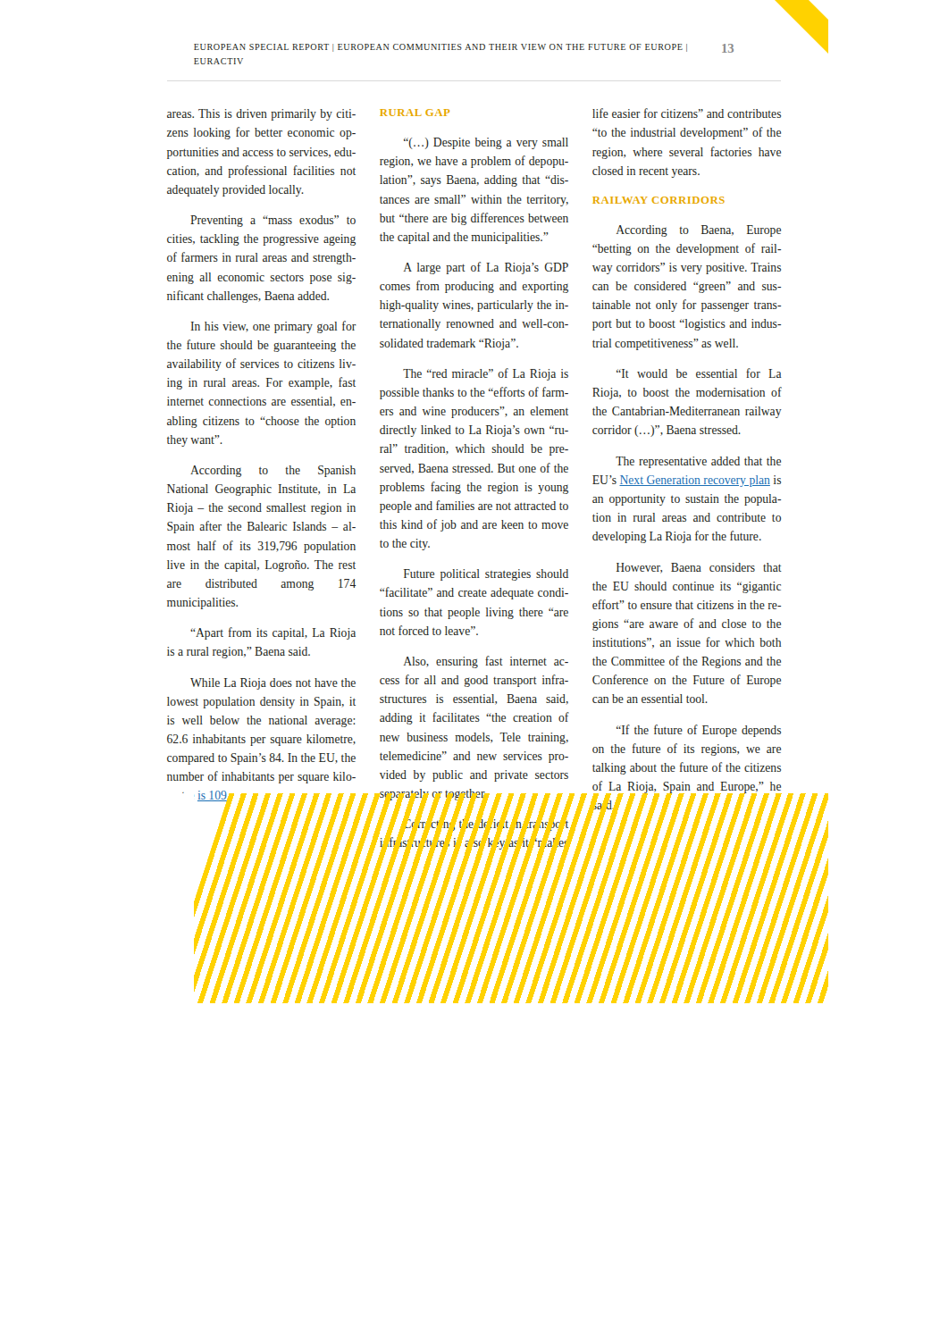European Special Report | European Communities and their view on the Future of Europe | EURACTIV
13
areas. This is driven primarily by citizens looking for better economic opportunities and access to services, education, and professional facilities not adequately provided locally.
Preventing a “mass exodus” to cities, tackling the progressive ageing of farmers in rural areas and strengthening all economic sectors pose significant challenges, Baena added.
In his view, one primary goal for the future should be guaranteeing the availability of services to citizens living in rural areas. For example, fast internet connections are essential, enabling citizens to “choose the option they want”.
According to the Spanish National Geographic Institute, in La Rioja – the second smallest region in Spain after the Balearic Islands – almost half of its 319,796 population live in the capital, Logroño. The rest are distributed among 174 municipalities.
“Apart from its capital, La Rioja is a rural region,” Baena said.
While La Rioja does not have the lowest population density in Spain, it is well below the national average: 62.6 inhabitants per square kilometre, compared to Spain’s 84. In the EU, the number of inhabitants per square kilometre is 109.
Rural gap
“(…) Despite being a very small region, we have a problem of depopulation”, says Baena, adding that “distances are small” within the territory, but “there are big differences between the capital and the municipalities.”
A large part of La Rioja’s GDP comes from producing and exporting high-quality wines, particularly the internationally renowned and well-consolidated trademark “Rioja”.
The “red miracle” of La Rioja is possible thanks to the “efforts of farmers and wine producers”, an element directly linked to La Rioja’s own “rural” tradition, which should be preserved, Baena stressed. But one of the problems facing the region is young people and families are not attracted to this kind of job and are keen to move to the city.
Future political strategies should “facilitate” and create adequate conditions so that people living there “are not forced to leave”.
Also, ensuring fast internet access for all and good transport infrastructures is essential, Baena said, adding it facilitates “the creation of new business models, Tele training, telemedicine” and new services provided by public and private sectors separately or together.
Correcting the deficit in transport infrastructures is also key as it “makes life easier for citizens” and contributes “to the industrial development” of the region, where several factories have closed in recent years.
Railway corridors
According to Baena, Europe “betting on the development of railway corridors” is very positive. Trains can be considered “green” and sustainable not only for passenger transport but to boost “logistics and industrial competitiveness” as well.
“It would be essential for La Rioja, to boost the modernisation of the Cantabrian-Mediterranean railway corridor (…)”, Baena stressed.
The representative added that the EU’s Next Generation recovery plan is an opportunity to sustain the population in rural areas and contribute to developing La Rioja for the future.
However, Baena considers that the EU should continue its “gigantic effort” to ensure that citizens in the regions “are aware of and close to the institutions”, an issue for which both the Committee of the Regions and the Conference on the Future of Europe can be an essential tool.
“If the future of Europe depends on the future of its regions, we are talking about the future of the citizens of La Rioja, Spain and Europe,” he said.